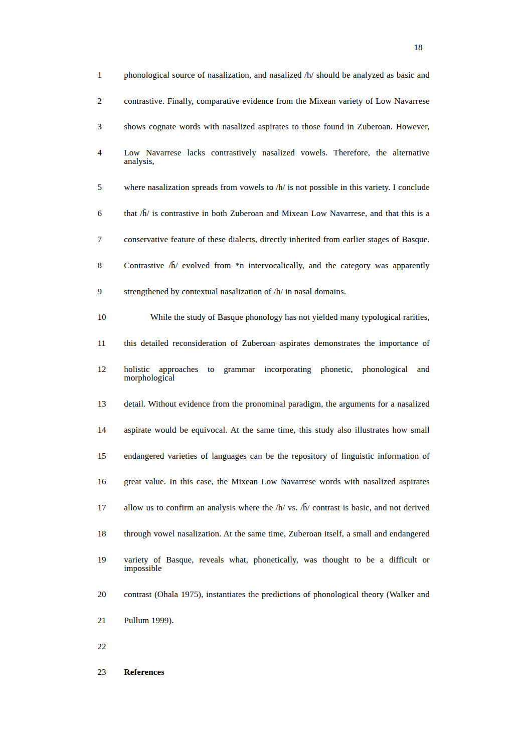18
| 1 | phonological source of nasalization, and nasalized /h/ should be analyzed as basic and |
| 2 | contrastive. Finally, comparative evidence from the Mixean variety of Low Navarrese |
| 3 | shows cognate words with nasalized aspirates to those found in Zuberoan. However, |
| 4 | Low Navarrese lacks contrastively nasalized vowels. Therefore, the alternative analysis, |
| 5 | where nasalization spreads from vowels to /h/ is not possible in this variety. I conclude |
| 6 | that /h̃/ is contrastive in both Zuberoan and Mixean Low Navarrese, and that this is a |
| 7 | conservative feature of these dialects, directly inherited from earlier stages of Basque. |
| 8 | Contrastive /h̃/ evolved from *n intervocalically, and the category was apparently |
| 9 | strengthened by contextual nasalization of /h/ in nasal domains. |
| 10 | While the study of Basque phonology has not yielded many typological rarities, |
| 11 | this detailed reconsideration of Zuberoan aspirates demonstrates the importance of |
| 12 | holistic approaches to grammar incorporating phonetic, phonological and morphological |
| 13 | detail. Without evidence from the pronominal paradigm, the arguments for a nasalized |
| 14 | aspirate would be equivocal. At the same time, this study also illustrates how small |
| 15 | endangered varieties of languages can be the repository of linguistic information of |
| 16 | great value. In this case, the Mixean Low Navarrese words with nasalized aspirates |
| 17 | allow us to confirm an analysis where the /h/ vs. /h̃/ contrast is basic, and not derived |
| 18 | through vowel nasalization. At the same time, Zuberoan itself, a small and endangered |
| 19 | variety of Basque, reveals what, phonetically, was thought to be a difficult or impossible |
| 20 | contrast (Ohala 1975), instantiates the predictions of phonological theory (Walker and |
| 21 | Pullum 1999). |
| 22 | |
| 23 | References |